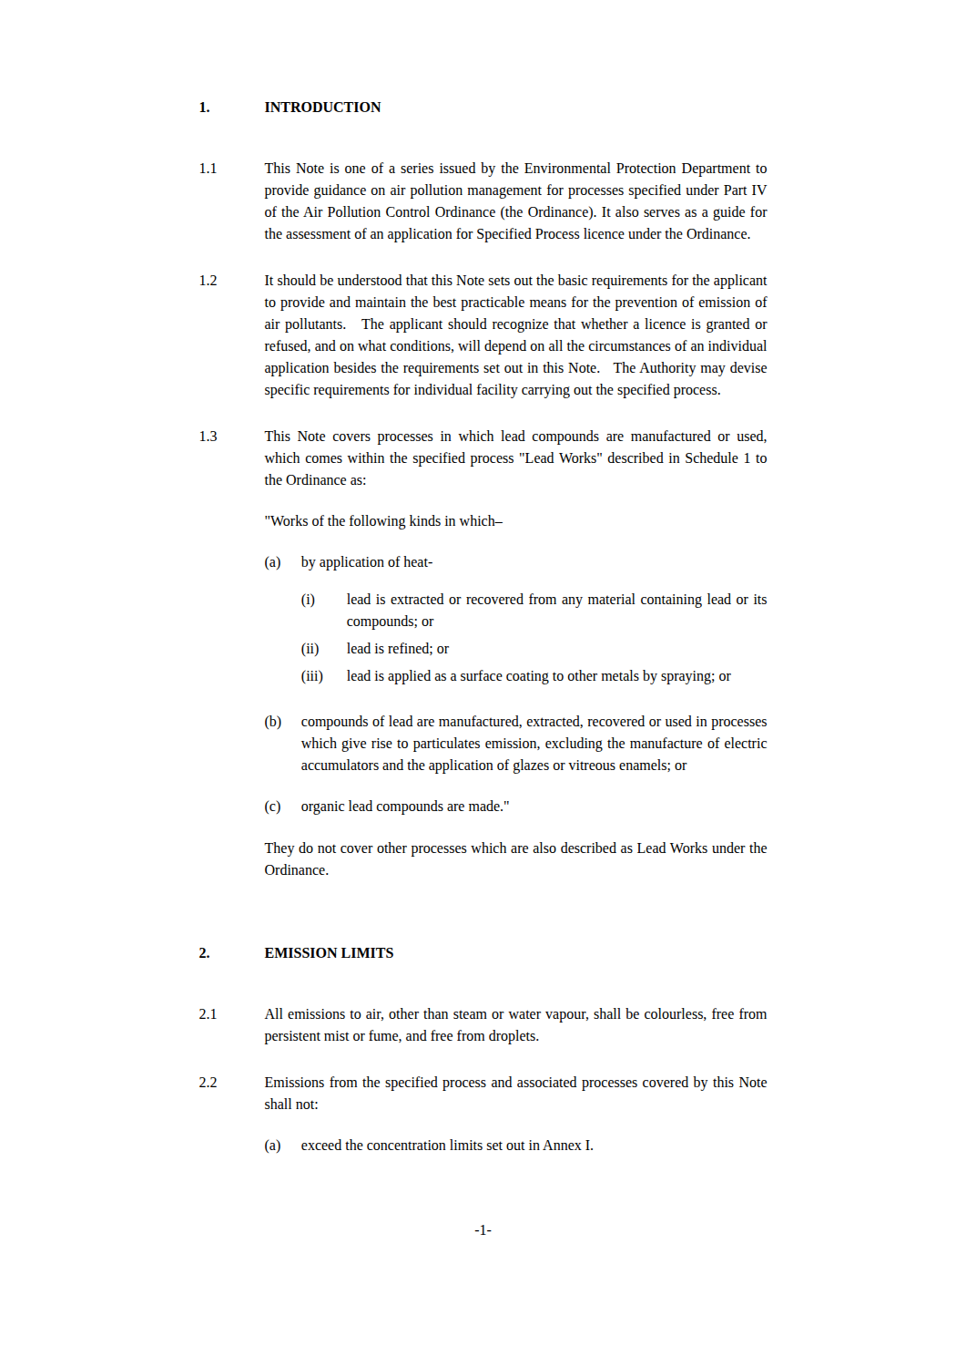1. INTRODUCTION
1.1
This Note is one of a series issued by the Environmental Protection Department to provide guidance on air pollution management for processes specified under Part IV of the Air Pollution Control Ordinance (the Ordinance). It also serves as a guide for the assessment of an application for Specified Process licence under the Ordinance.
1.2
It should be understood that this Note sets out the basic requirements for the applicant to provide and maintain the best practicable means for the prevention of emission of air pollutants. The applicant should recognize that whether a licence is granted or refused, and on what conditions, will depend on all the circumstances of an individual application besides the requirements set out in this Note. The Authority may devise specific requirements for individual facility carrying out the specified process.
1.3
This Note covers processes in which lead compounds are manufactured or used, which comes within the specified process "Lead Works" described in Schedule 1 to the Ordinance as:
"Works of the following kinds in which–
(a) by application of heat-
(i) lead is extracted or recovered from any material containing lead or its compounds; or
(ii) lead is refined; or
(iii) lead is applied as a surface coating to other metals by spraying; or
(b) compounds of lead are manufactured, extracted, recovered or used in processes which give rise to particulates emission, excluding the manufacture of electric accumulators and the application of glazes or vitreous enamels; or
(c) organic lead compounds are made."
They do not cover other processes which are also described as Lead Works under the Ordinance.
2. EMISSION LIMITS
2.1
All emissions to air, other than steam or water vapour, shall be colourless, free from persistent mist or fume, and free from droplets.
2.2
Emissions from the specified process and associated processes covered by this Note shall not:
(a) exceed the concentration limits set out in Annex I.
-1-